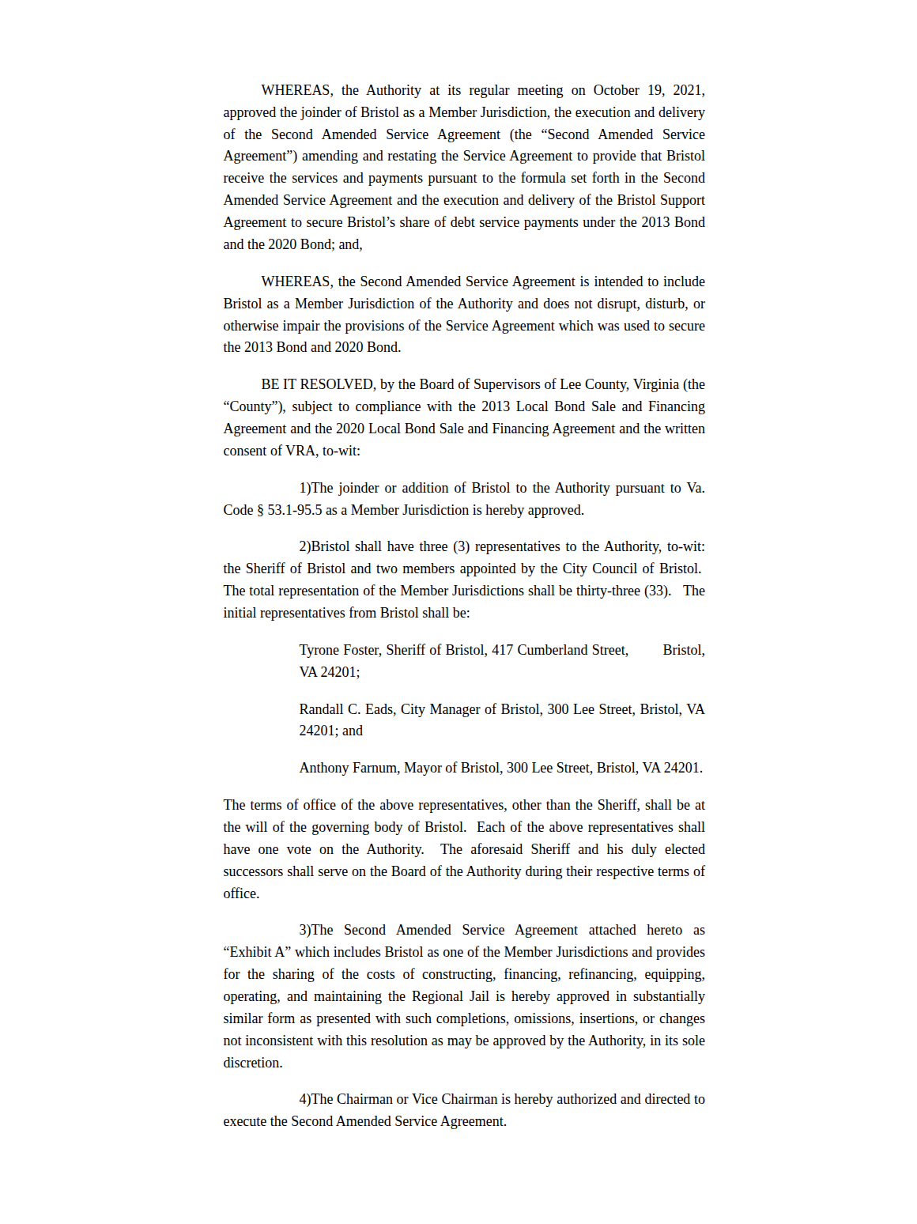WHEREAS, the Authority at its regular meeting on October 19, 2021, approved the joinder of Bristol as a Member Jurisdiction, the execution and delivery of the Second Amended Service Agreement (the “Second Amended Service Agreement”) amending and restating the Service Agreement to provide that Bristol receive the services and payments pursuant to the formula set forth in the Second Amended Service Agreement and the execution and delivery of the Bristol Support Agreement to secure Bristol’s share of debt service payments under the 2013 Bond and the 2020 Bond; and,
WHEREAS, the Second Amended Service Agreement is intended to include Bristol as a Member Jurisdiction of the Authority and does not disrupt, disturb, or otherwise impair the provisions of the Service Agreement which was used to secure the 2013 Bond and 2020 Bond.
BE IT RESOLVED, by the Board of Supervisors of Lee County, Virginia (the “County”), subject to compliance with the 2013 Local Bond Sale and Financing Agreement and the 2020 Local Bond Sale and Financing Agreement and the written consent of VRA, to-wit:
1) The joinder or addition of Bristol to the Authority pursuant to Va. Code § 53.1-95.5 as a Member Jurisdiction is hereby approved.
2) Bristol shall have three (3) representatives to the Authority, to-wit: the Sheriff of Bristol and two members appointed by the City Council of Bristol. The total representation of the Member Jurisdictions shall be thirty-three (33). The initial representatives from Bristol shall be:
Tyrone Foster, Sheriff of Bristol, 417 Cumberland Street, Bristol, VA 24201;
Randall C. Eads, City Manager of Bristol, 300 Lee Street, Bristol, VA 24201; and
Anthony Farnum, Mayor of Bristol, 300 Lee Street, Bristol, VA 24201.
The terms of office of the above representatives, other than the Sheriff, shall be at the will of the governing body of Bristol. Each of the above representatives shall have one vote on the Authority. The aforesaid Sheriff and his duly elected successors shall serve on the Board of the Authority during their respective terms of office.
3) The Second Amended Service Agreement attached hereto as “Exhibit A” which includes Bristol as one of the Member Jurisdictions and provides for the sharing of the costs of constructing, financing, refinancing, equipping, operating, and maintaining the Regional Jail is hereby approved in substantially similar form as presented with such completions, omissions, insertions, or changes not inconsistent with this resolution as may be approved by the Authority, in its sole discretion.
4) The Chairman or Vice Chairman is hereby authorized and directed to execute the Second Amended Service Agreement.